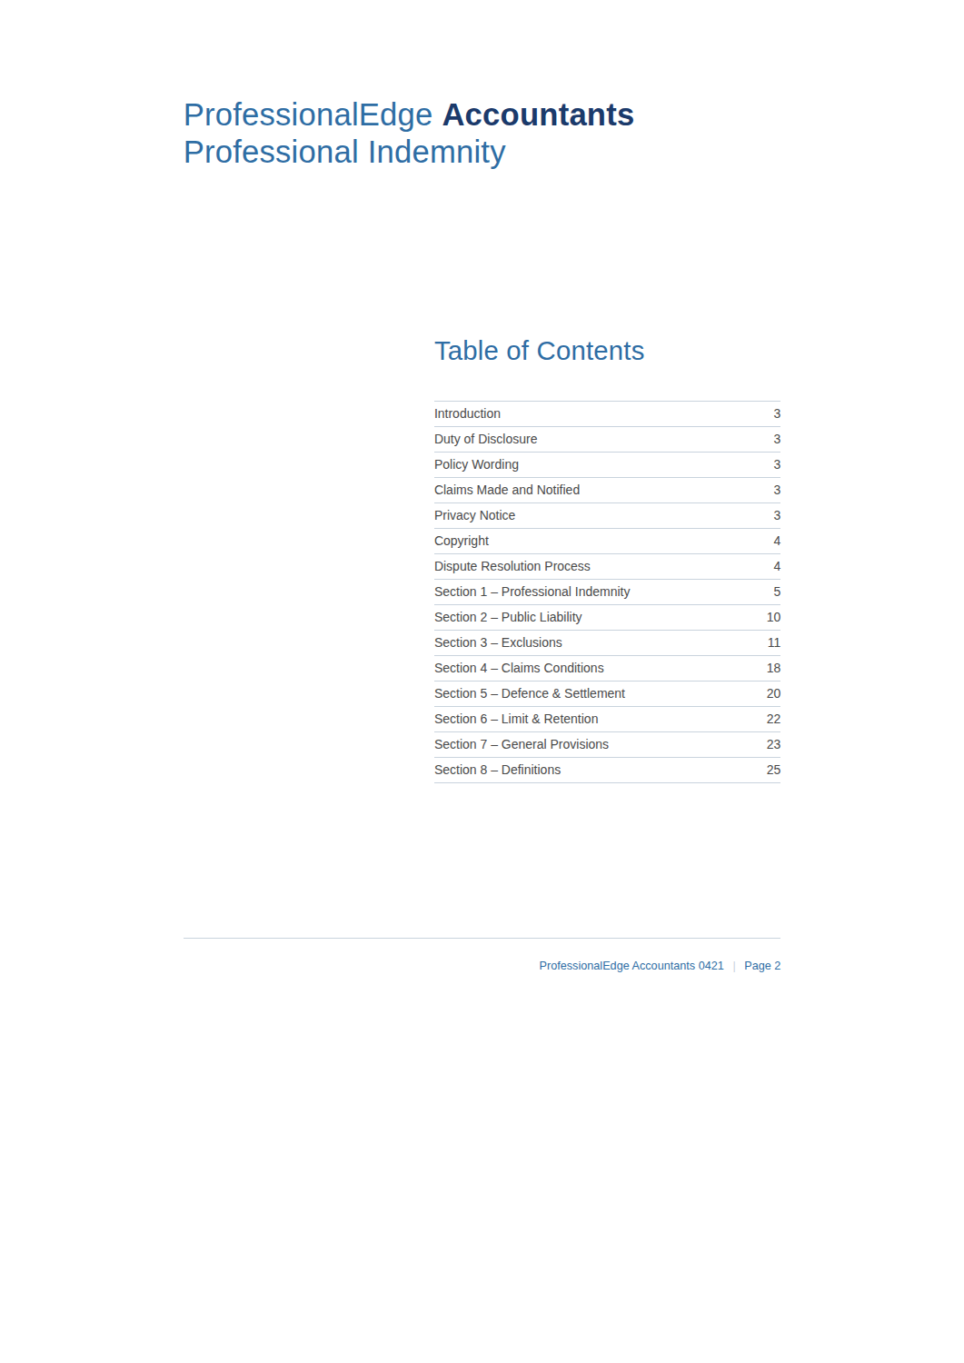ProfessionalEdge Accountants Professional Indemnity
Table of Contents
| Introduction | 3 |
| Duty of Disclosure | 3 |
| Policy Wording | 3 |
| Claims Made and Notified | 3 |
| Privacy Notice | 3 |
| Copyright | 4 |
| Dispute Resolution Process | 4 |
| Section 1 – Professional Indemnity | 5 |
| Section 2 – Public Liability | 10 |
| Section 3 – Exclusions | 11 |
| Section 4 – Claims Conditions | 18 |
| Section 5 – Defence & Settlement | 20 |
| Section 6 – Limit & Retention | 22 |
| Section 7 – General Provisions | 23 |
| Section 8 – Definitions | 25 |
ProfessionalEdge Accountants 0421 | Page 2